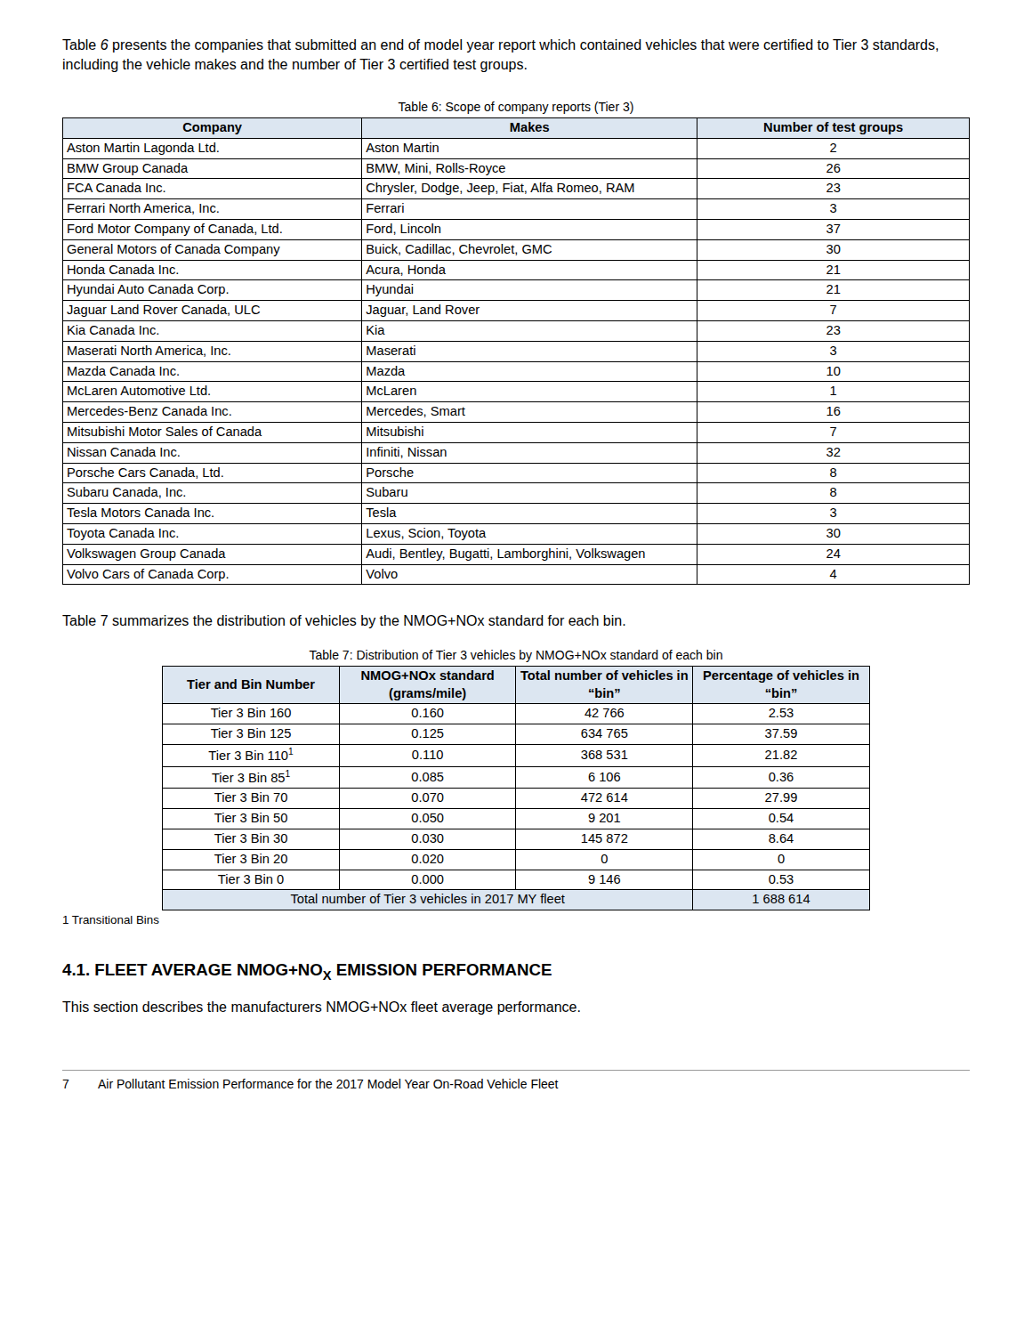Table 6 presents the companies that submitted an end of model year report which contained vehicles that were certified to Tier 3 standards, including the vehicle makes and the number of Tier 3 certified test groups.
Table 6: Scope of company reports (Tier 3)
| Company | Makes | Number of test groups |
| --- | --- | --- |
| Aston Martin Lagonda Ltd. | Aston Martin | 2 |
| BMW Group Canada | BMW, Mini, Rolls-Royce | 26 |
| FCA Canada Inc. | Chrysler, Dodge, Jeep, Fiat, Alfa Romeo, RAM | 23 |
| Ferrari North America, Inc. | Ferrari | 3 |
| Ford Motor Company of Canada, Ltd. | Ford, Lincoln | 37 |
| General Motors of Canada Company | Buick, Cadillac, Chevrolet, GMC | 30 |
| Honda Canada Inc. | Acura, Honda | 21 |
| Hyundai Auto Canada Corp. | Hyundai | 21 |
| Jaguar Land Rover Canada, ULC | Jaguar, Land Rover | 7 |
| Kia Canada Inc. | Kia | 23 |
| Maserati North America, Inc. | Maserati | 3 |
| Mazda Canada Inc. | Mazda | 10 |
| McLaren Automotive Ltd. | McLaren | 1 |
| Mercedes-Benz Canada Inc. | Mercedes, Smart | 16 |
| Mitsubishi Motor Sales of Canada | Mitsubishi | 7 |
| Nissan Canada Inc. | Infiniti, Nissan | 32 |
| Porsche Cars Canada, Ltd. | Porsche | 8 |
| Subaru Canada, Inc. | Subaru | 8 |
| Tesla Motors Canada Inc. | Tesla | 3 |
| Toyota Canada Inc. | Lexus, Scion, Toyota | 30 |
| Volkswagen Group Canada | Audi, Bentley, Bugatti, Lamborghini, Volkswagen | 24 |
| Volvo Cars of Canada Corp. | Volvo | 4 |
Table 7 summarizes the distribution of vehicles by the NMOG+NOx standard for each bin.
Table 7: Distribution of Tier 3 vehicles by NMOG+NOx standard of each bin
| Tier and Bin Number | NMOG+NOx standard (grams/mile) | Total number of vehicles in “bin” | Percentage of vehicles in “bin” |
| --- | --- | --- | --- |
| Tier 3 Bin 160 | 0.160 | 42 766 | 2.53 |
| Tier 3 Bin 125 | 0.125 | 634 765 | 37.59 |
| Tier 3 Bin 110 1 | 0.110 | 368 531 | 21.82 |
| Tier 3 Bin 85 1 | 0.085 | 6 106 | 0.36 |
| Tier 3 Bin 70 | 0.070 | 472 614 | 27.99 |
| Tier 3 Bin 50 | 0.050 | 9 201 | 0.54 |
| Tier 3 Bin 30 | 0.030 | 145 872 | 8.64 |
| Tier 3 Bin 20 | 0.020 | 0 | 0 |
| Tier 3 Bin 0 | 0.000 | 9 146 | 0.53 |
| Total number of Tier 3 vehicles in 2017 MY fleet | 1 688 614 |
1 Transitional Bins
4.1. Fleet Average NMOG+NOX Emission Performance
This section describes the manufacturers NMOG+NOx fleet average performance.
7 Air Pollutant Emission Performance for the 2017 Model Year On-Road Vehicle Fleet